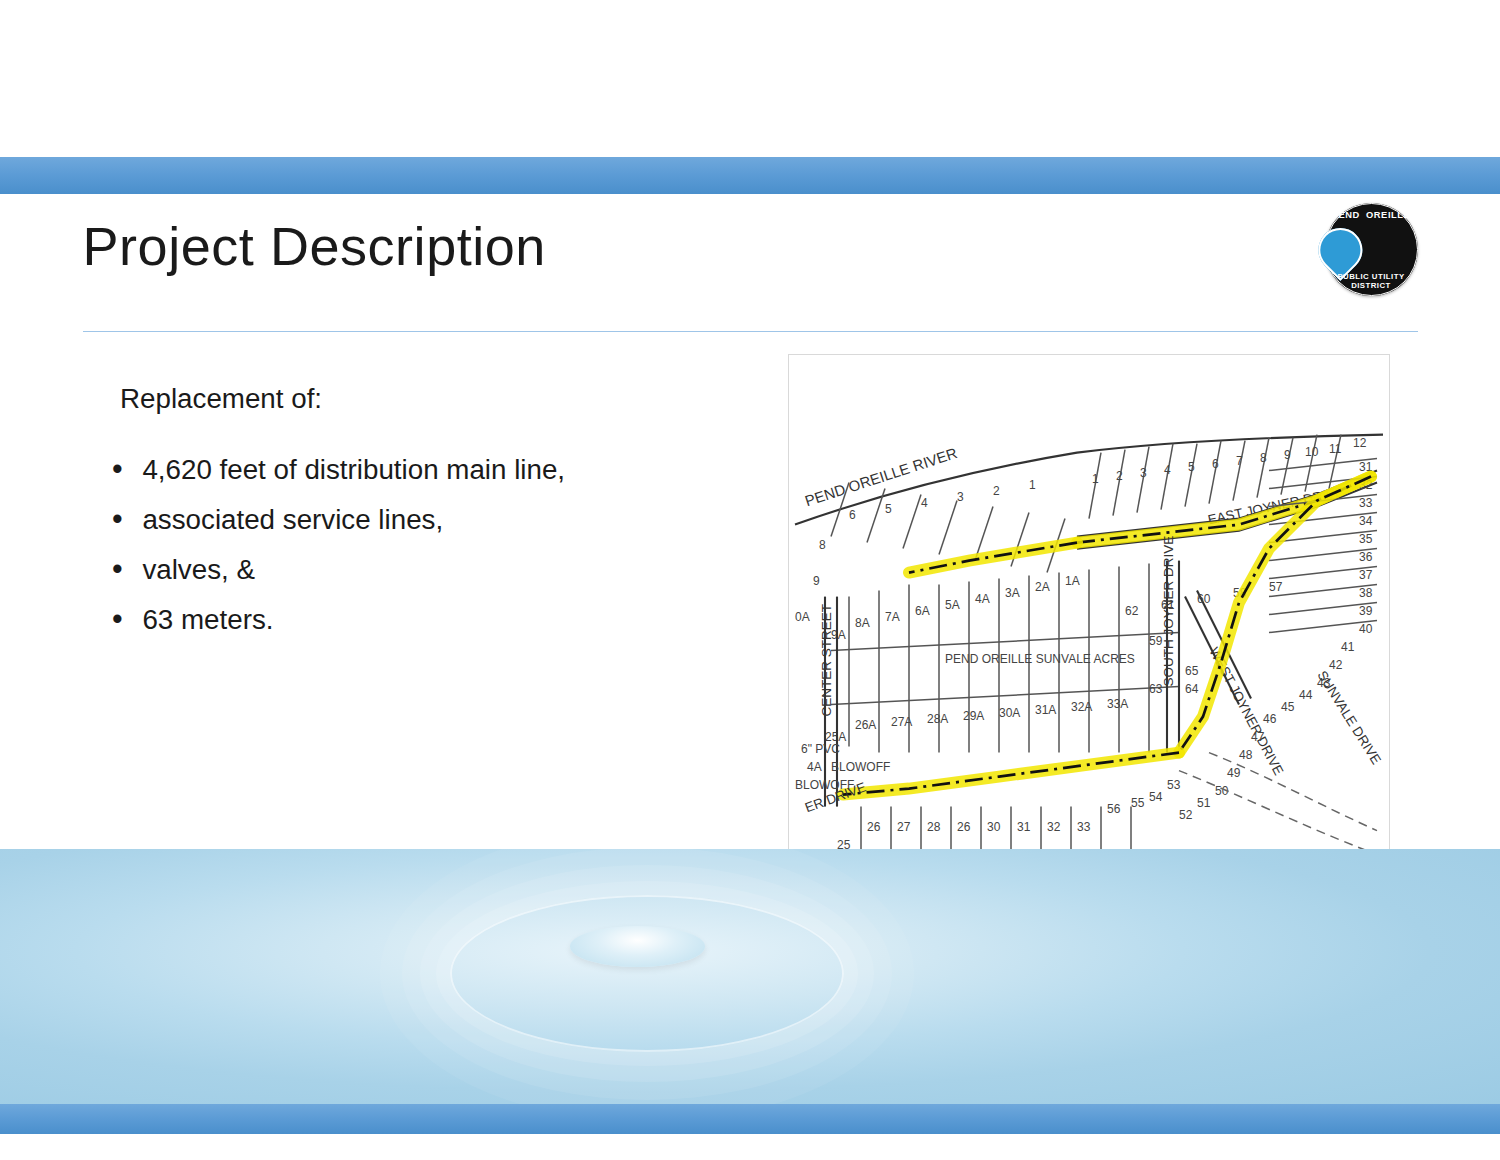Project Description
PEND OREILLE
PUBLIC UTILITY DISTRICT
Replacement of:
4,620 feet of distribution main line,
associated service lines,
valves, &
63 meters.
PEND OREILLE RIVER 6 5 4 3 2 1 8 9 0A 1 2 3 4 5 6 7 8 9 10 11 12 EAST JOYNER DRIVE 8A 7A 6A 5A 4A 3A 2A 1A 9A PEND OREILLE SUNVALE ACRES 26A 27A 28A 29A 30A 31A 32A 33A 25A 4A CENTER STREET SOUTH JOYNER DRIVE WEST JOYNER DRIVE 31 32 33 34 35 36 37 38 39 40 41 42 43 44 45 46 47 48 49 50 51 52 SUNVALE DRIVE 62 61 60 58 57 59 65 63 64 26 27 28 26 30 31 32 33 56 55 54 53 25 24 6" PVC BLOWOFF BLOWOFF ER DRIVE